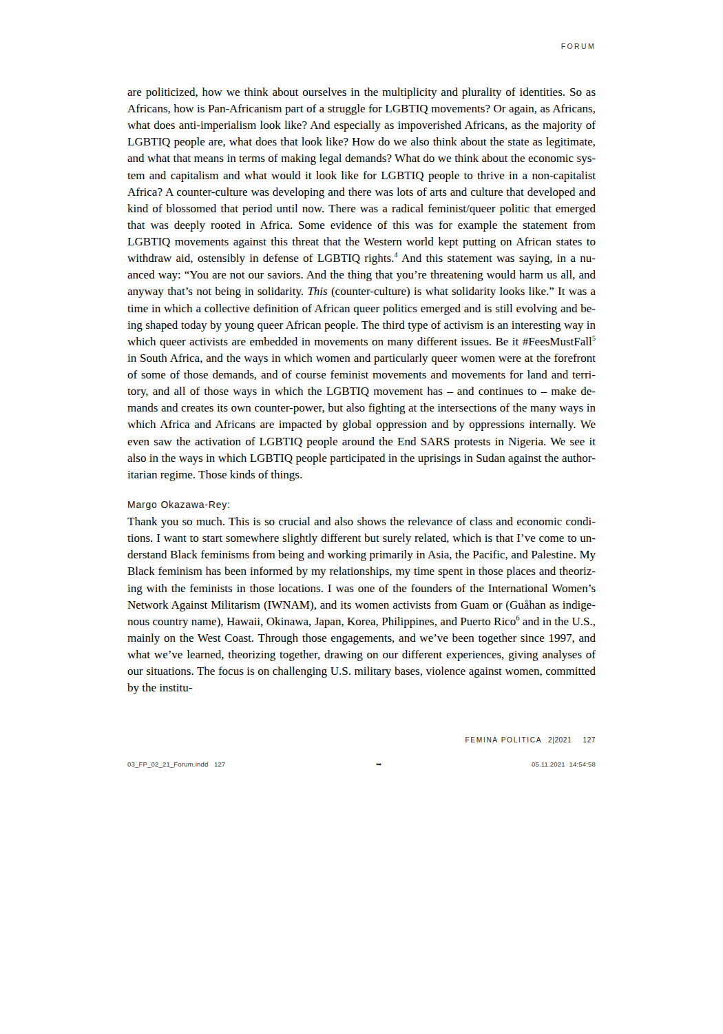Forum
are politicized, how we think about ourselves in the multiplicity and plurality of identities. So as Africans, how is Pan-Africanism part of a struggle for LGBTIQ movements? Or again, as Africans, what does anti-imperialism look like? And especially as impoverished Africans, as the majority of LGBTIQ people are, what does that look like? How do we also think about the state as legitimate, and what that means in terms of making legal demands? What do we think about the economic system and capitalism and what would it look like for LGBTIQ people to thrive in a non-capitalist Africa? A counter-culture was developing and there was lots of arts and culture that developed and kind of blossomed that period until now. There was a radical feminist/queer politic that emerged that was deeply rooted in Africa. Some evidence of this was for example the statement from LGBTIQ movements against this threat that the Western world kept putting on African states to withdraw aid, ostensibly in defense of LGBTIQ rights.4 And this statement was saying, in a nuanced way: “You are not our saviors. And the thing that you’re threatening would harm us all, and anyway that’s not being in solidarity. This (counter-culture) is what solidarity looks like.” It was a time in which a collective definition of African queer politics emerged and is still evolving and being shaped today by young queer African people. The third type of activism is an interesting way in which queer activists are embedded in movements on many different issues. Be it #FeesMustFall5 in South Africa, and the ways in which women and particularly queer women were at the forefront of some of those demands, and of course feminist movements and movements for land and territory, and all of those ways in which the LGBTIQ movement has – and continues to – make demands and creates its own counter-power, but also fighting at the intersections of the many ways in which Africa and Africans are impacted by global oppression and by oppressions internally. We even saw the activation of LGBTIQ people around the End SARS protests in Nigeria. We see it also in the ways in which LGBTIQ people participated in the uprisings in Sudan against the authoritarian regime. Those kinds of things.
Margo Okazawa-Rey:
Thank you so much. This is so crucial and also shows the relevance of class and economic conditions. I want to start somewhere slightly different but surely related, which is that I’ve come to understand Black feminisms from being and working primarily in Asia, the Pacific, and Palestine. My Black feminism has been informed by my relationships, my time spent in those places and theorizing with the feminists in those locations. I was one of the founders of the International Women’s Network Against Militarism (IWNAM), and its women activists from Guam or (Guåhan as indigenous country name), Hawaii, Okinawa, Japan, Korea, Philippines, and Puerto Rico6 and in the U.S., mainly on the West Coast. Through those engagements, and we’ve been together since 1997, and what we’ve learned, theorizing together, drawing on our different experiences, giving analyses of our situations. The focus is on challenging U.S. military bases, violence against women, committed by the institu-
FEMINA POLITICA 2|2021127
03_FP_02_21_Forum.indd 127 ➥ 05.11.2021 14:54:58